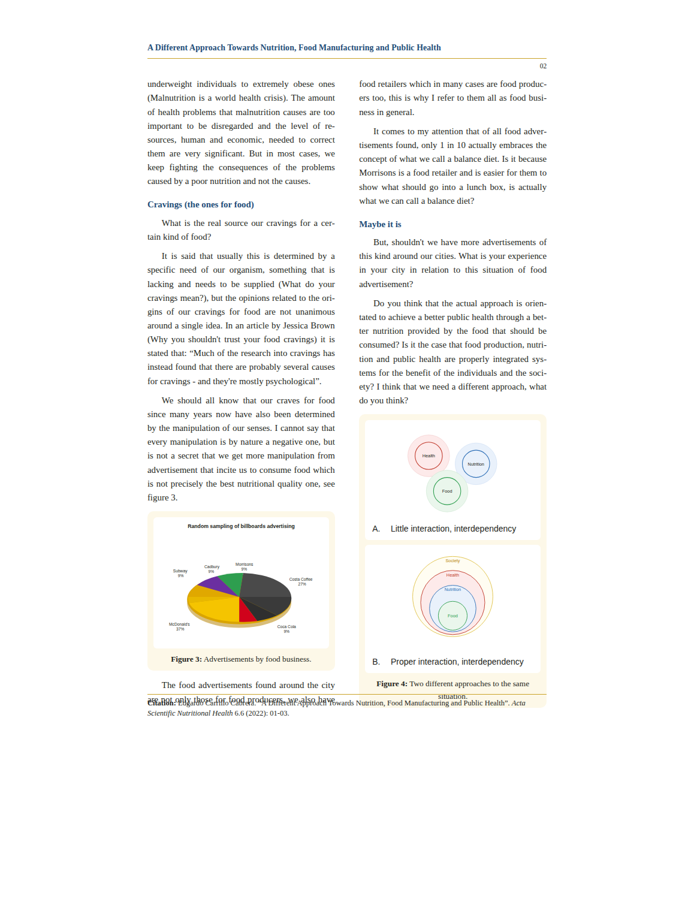A Different Approach Towards Nutrition, Food Manufacturing and Public Health
02
underweight individuals to extremely obese ones (Malnutrition is a world health crisis). The amount of health problems that malnutrition causes are too important to be disregarded and the level of resources, human and economic, needed to correct them are very significant. But in most cases, we keep fighting the consequences of the problems caused by a poor nutrition and not the causes.
Cravings (the ones for food)
What is the real source our cravings for a certain kind of food?
It is said that usually this is determined by a specific need of our organism, something that is lacking and needs to be supplied (What do your cravings mean?), but the opinions related to the origins of our cravings for food are not unanimous around a single idea. In an article by Jessica Brown (Why you shouldn't trust your food cravings) it is stated that: “Much of the research into cravings has instead found that there are probably several causes for cravings - and they're mostly psychological”.
We should all know that our craves for food since many years now have also been determined by the manipulation of our senses. I cannot say that every manipulation is by nature a negative one, but is not a secret that we get more manipulation from advertisement that incite us to consume food which is not precisely the best nutritional quality one, see figure 3.
Random sampling of billboards advertising Cadbury 9% Morrisons 9% Subway 9% Costa Coffee 27% Coca Cola 9% McDonald's 37%
Figure 3: Advertisements by food business.
The food advertisements found around the city are not only those for food producers, we also have food retailers which in many cases are food producers too, this is why I refer to them all as food business in general.
It comes to my attention that of all food advertisements found, only 1 in 10 actually embraces the concept of what we call a balance diet. Is it because Morrisons is a food retailer and is easier for them to show what should go into a lunch box, is actually what we can call a balance diet?
Maybe it is
But, shouldn't we have more advertisements of this kind around our cities. What is your experience in your city in relation to this situation of food advertisement?
Do you think that the actual approach is orientated to achieve a better public health through a better nutrition provided by the food that should be consumed? Is it the case that food production, nutrition and public health are properly integrated systems for the benefit of the individuals and the society? I think that we need a different approach, what do you think?
Health Nutrition Food
A. Little interaction, interdependency
Society Health Nutrition Food
B. Proper interaction, interdependency
Figure 4: Two different approaches to the same situation.
Citation: Edgardo Carrillo Cabrera. “A Different Approach Towards Nutrition, Food Manufacturing and Public Health”. Acta Scientific Nutritional Health 6.6 (2022): 01-03.